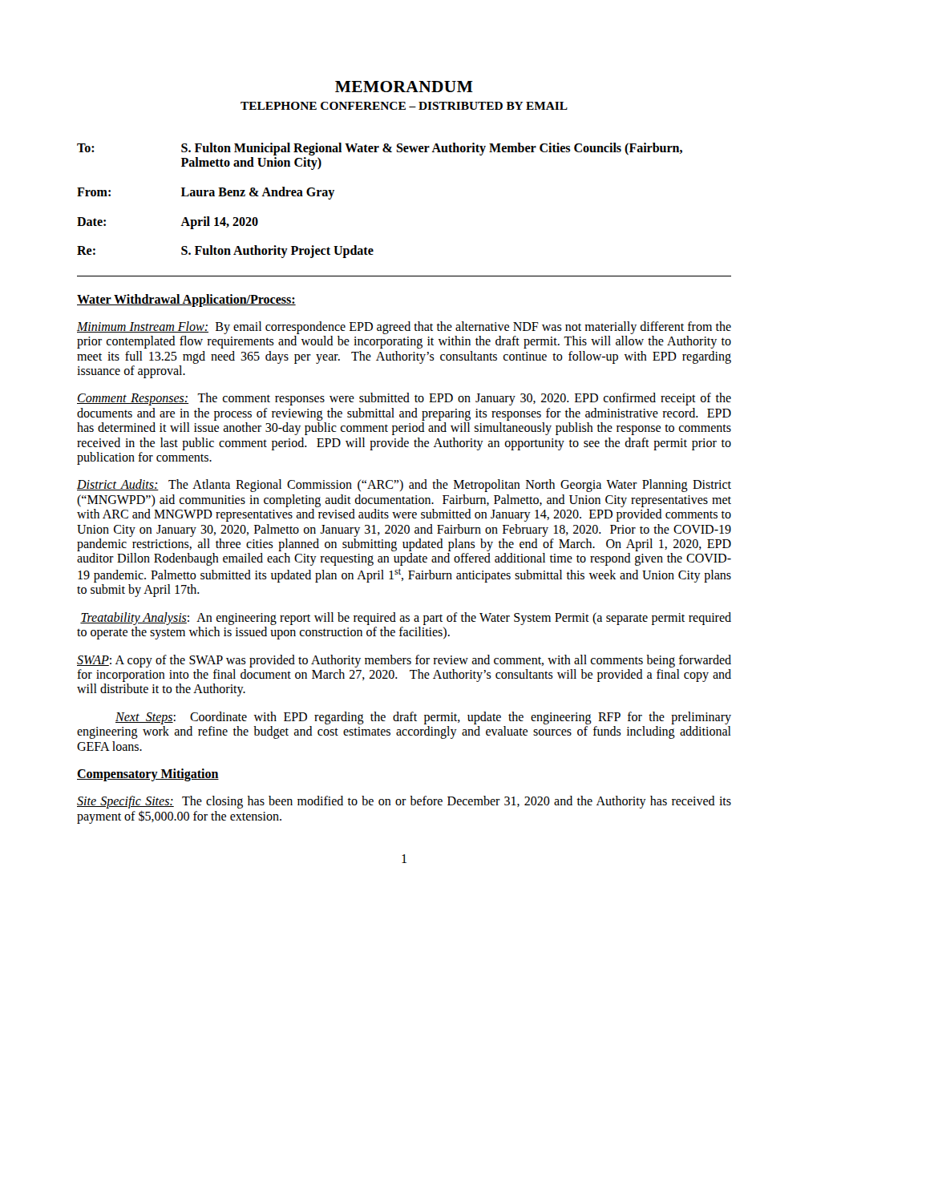MEMORANDUM
TELEPHONE CONFERENCE – DISTRIBUTED BY EMAIL
| To: | S. Fulton Municipal Regional Water & Sewer Authority Member Cities Councils (Fairburn, Palmetto and Union City) |
| From: | Laura Benz & Andrea Gray |
| Date: | April 14, 2020 |
| Re: | S. Fulton Authority Project Update |
Water Withdrawal Application/Process:
Minimum Instream Flow: By email correspondence EPD agreed that the alternative NDF was not materially different from the prior contemplated flow requirements and would be incorporating it within the draft permit. This will allow the Authority to meet its full 13.25 mgd need 365 days per year. The Authority’s consultants continue to follow-up with EPD regarding issuance of approval.
Comment Responses: The comment responses were submitted to EPD on January 30, 2020. EPD confirmed receipt of the documents and are in the process of reviewing the submittal and preparing its responses for the administrative record. EPD has determined it will issue another 30-day public comment period and will simultaneously publish the response to comments received in the last public comment period. EPD will provide the Authority an opportunity to see the draft permit prior to publication for comments.
District Audits: The Atlanta Regional Commission (“ARC”) and the Metropolitan North Georgia Water Planning District (“MNGWPD”) aid communities in completing audit documentation. Fairburn, Palmetto, and Union City representatives met with ARC and MNGWPD representatives and revised audits were submitted on January 14, 2020. EPD provided comments to Union City on January 30, 2020, Palmetto on January 31, 2020 and Fairburn on February 18, 2020. Prior to the COVID-19 pandemic restrictions, all three cities planned on submitting updated plans by the end of March. On April 1, 2020, EPD auditor Dillon Rodenbaugh emailed each City requesting an update and offered additional time to respond given the COVID-19 pandemic. Palmetto submitted its updated plan on April 1st, Fairburn anticipates submittal this week and Union City plans to submit by April 17th.
Treatability Analysis: An engineering report will be required as a part of the Water System Permit (a separate permit required to operate the system which is issued upon construction of the facilities).
SWAP: A copy of the SWAP was provided to Authority members for review and comment, with all comments being forwarded for incorporation into the final document on March 27, 2020. The Authority’s consultants will be provided a final copy and will distribute it to the Authority.
Next Steps: Coordinate with EPD regarding the draft permit, update the engineering RFP for the preliminary engineering work and refine the budget and cost estimates accordingly and evaluate sources of funds including additional GEFA loans.
Compensatory Mitigation
Site Specific Sites: The closing has been modified to be on or before December 31, 2020 and the Authority has received its payment of $5,000.00 for the extension.
1